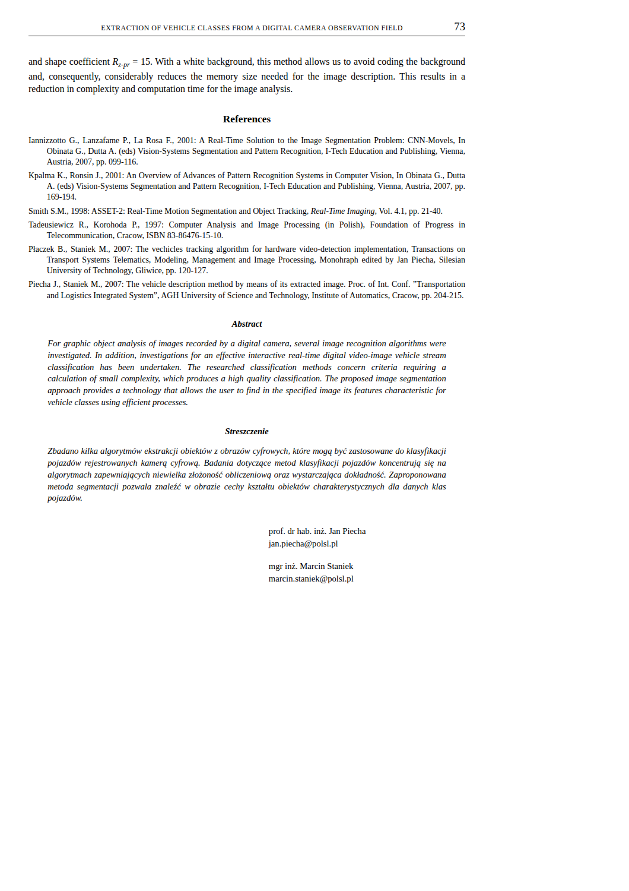Extraction of vehicle classes from a digital camera observation field
73
and shape coefficient Rz-pr = 15. With a white background, this method allows us to avoid coding the background and, consequently, considerably reduces the memory size needed for the image description. This results in a reduction in complexity and computation time for the image analysis.
References
Iannizzotto G., Lanzafame P., La Rosa F., 2001: A Real-Time Solution to the Image Segmentation Problem: CNN-Movels, In Obinata G., Dutta A. (eds) Vision-Systems Segmentation and Pattern Recognition, I-Tech Education and Publishing, Vienna, Austria, 2007, pp. 099-116.
Kpalma K., Ronsin J., 2001: An Overview of Advances of Pattern Recognition Systems in Computer Vision, In Obinata G., Dutta A. (eds) Vision-Systems Segmentation and Pattern Recognition, I-Tech Education and Publishing, Vienna, Austria, 2007, pp. 169-194.
Smith S.M., 1998: ASSET-2: Real-Time Motion Segmentation and Object Tracking, Real-Time Imaging, Vol. 4.1, pp. 21-40.
Tadeusiewicz R., Korohoda P., 1997: Computer Analysis and Image Processing (in Polish), Foundation of Progress in Telecommunication, Cracow, ISBN 83-86476-15-10.
Płaczek B., Staniek M., 2007: The vechicles tracking algorithm for hardware video-detection implementation, Transactions on Transport Systems Telematics, Modeling, Management and Image Processing, Monohraph edited by Jan Piecha, Silesian University of Technology, Gliwice, pp. 120-127.
Piecha J., Staniek M., 2007: The vehicle description method by means of its extracted image. Proc. of Int. Conf. ”Transportation and Logistics Integrated System”, AGH University of Science and Technology, Institute of Automatics, Cracow, pp. 204-215.
Abstract
For graphic object analysis of images recorded by a digital camera, several image recognition algorithms were investigated. In addition, investigations for an effective interactive real-time digital video-image vehicle stream classification has been undertaken. The researched classification methods concern criteria requiring a calculation of small complexity, which produces a high quality classification. The proposed image segmentation approach provides a technology that allows the user to find in the specified image its features characteristic for vehicle classes using efficient processes.
Streszczenie
Zbadano kilka algorytmów ekstrakcji obiektów z obrazów cyfrowych, które mogą być zastosowane do klasyfikacji pojazdów rejestrowanych kamerą cyfrową. Badania dotyczące metod klasyfikacji pojazdów koncentrują się na algorytmach zapewniających niewielka złożoność obliczeniową oraz wystarczająca dokładność. Zaproponowana metoda segmentacji pozwala znaleźć w obrazie cechy kształtu obiektów charakterystycznych dla danych klas pojazdów.
prof. dr hab. inż. Jan Piecha
jan.piecha@polsl.pl
mgr inż. Marcin Staniek
marcin.staniek@polsl.pl